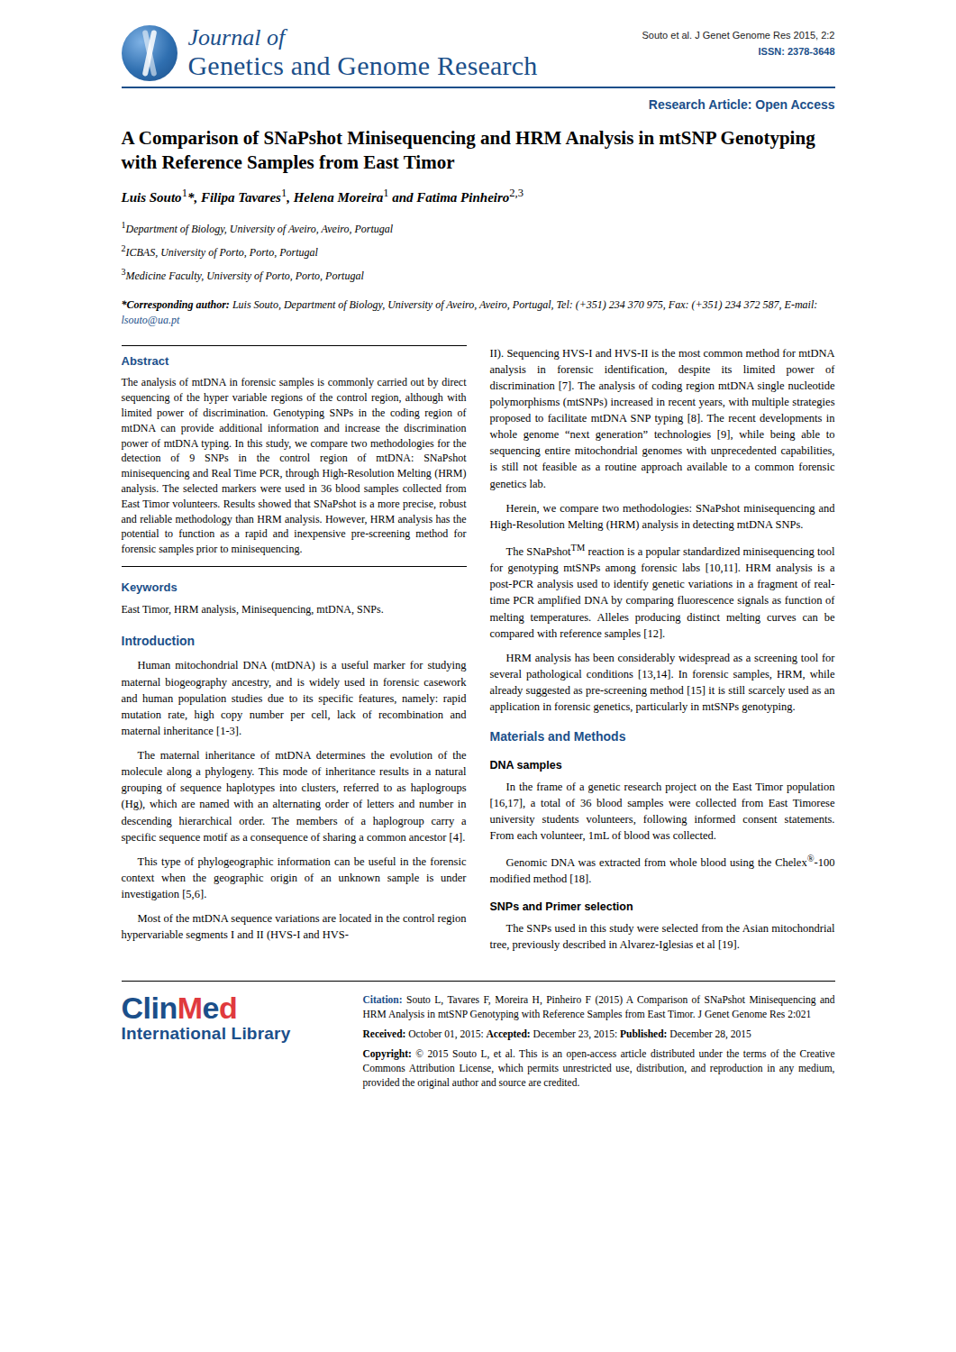Journal of Genetics and Genome Research
Souto et al. J Genet Genome Res 2015, 2:2
ISSN: 2378-3648
Research Article: Open Access
A Comparison of SNaPshot Minisequencing and HRM Analysis in mtSNP Genotyping with Reference Samples from East Timor
Luis Souto1*, Filipa Tavares1, Helena Moreira1 and Fatima Pinheiro2,3
1Department of Biology, University of Aveiro, Aveiro, Portugal
2ICBAS, University of Porto, Porto, Portugal
3Medicine Faculty, University of Porto, Porto, Portugal
*Corresponding author: Luis Souto, Department of Biology, University of Aveiro, Aveiro, Portugal, Tel: (+351) 234 370 975, Fax: (+351) 234 372 587, E-mail: lsouto@ua.pt
Abstract
The analysis of mtDNA in forensic samples is commonly carried out by direct sequencing of the hyper variable regions of the control region, although with limited power of discrimination. Genotyping SNPs in the coding region of mtDNA can provide additional information and increase the discrimination power of mtDNA typing. In this study, we compare two methodologies for the detection of 9 SNPs in the control region of mtDNA: SNaPshot minisequencing and Real Time PCR, through High-Resolution Melting (HRM) analysis. The selected markers were used in 36 blood samples collected from East Timor volunteers. Results showed that SNaPshot is a more precise, robust and reliable methodology than HRM analysis. However, HRM analysis has the potential to function as a rapid and inexpensive pre-screening method for forensic samples prior to minisequencing.
Keywords
East Timor, HRM analysis, Minisequencing, mtDNA, SNPs.
Introduction
Human mitochondrial DNA (mtDNA) is a useful marker for studying maternal biogeography ancestry, and is widely used in forensic casework and human population studies due to its specific features, namely: rapid mutation rate, high copy number per cell, lack of recombination and maternal inheritance [1-3].
The maternal inheritance of mtDNA determines the evolution of the molecule along a phylogeny. This mode of inheritance results in a natural grouping of sequence haplotypes into clusters, referred to as haplogroups (Hg), which are named with an alternating order of letters and number in descending hierarchical order. The members of a haplogroup carry a specific sequence motif as a consequence of sharing a common ancestor [4].
This type of phylogeographic information can be useful in the forensic context when the geographic origin of an unknown sample is under investigation [5,6].
Most of the mtDNA sequence variations are located in the control region hypervariable segments I and II (HVS-I and HVS-
II). Sequencing HVS-I and HVS-II is the most common method for mtDNA analysis in forensic identification, despite its limited power of discrimination [7]. The analysis of coding region mtDNA single nucleotide polymorphisms (mtSNPs) increased in recent years, with multiple strategies proposed to facilitate mtDNA SNP typing [8]. The recent developments in whole genome “next generation” technologies [9], while being able to sequencing entire mitochondrial genomes with unprecedented capabilities, is still not feasible as a routine approach available to a common forensic genetics lab.
Herein, we compare two methodologies: SNaPshot minisequencing and High-Resolution Melting (HRM) analysis in detecting mtDNA SNPs.
The SNaPshotTM reaction is a popular standardized minisequencing tool for genotyping mtSNPs among forensic labs [10,11]. HRM analysis is a post-PCR analysis used to identify genetic variations in a fragment of real-time PCR amplified DNA by comparing fluorescence signals as function of melting temperatures. Alleles producing distinct melting curves can be compared with reference samples [12].
HRM analysis has been considerably widespread as a screening tool for several pathological conditions [13,14]. In forensic samples, HRM, while already suggested as pre-screening method [15] it is still scarcely used as an application in forensic genetics, particularly in mtSNPs genotyping.
Materials and Methods
DNA samples
In the frame of a genetic research project on the East Timor population [16,17], a total of 36 blood samples were collected from East Timorese university students volunteers, following informed consent statements. From each volunteer, 1mL of blood was collected.
Genomic DNA was extracted from whole blood using the Chelex®-100 modified method [18].
SNPs and Primer selection
The SNPs used in this study were selected from the Asian mitochondrial tree, previously described in Alvarez-Iglesias et al [19].
Clin Med
International Library
Citation: Souto L, Tavares F, Moreira H, Pinheiro F (2015) A Comparison of SNaPshot Minisequencing and HRM Analysis in mtSNP Genotyping with Reference Samples from East Timor. J Genet Genome Res 2:021
Received: October 01, 2015: Accepted: December 23, 2015: Published: December 28, 2015
Copyright: © 2015 Souto L, et al. This is an open-access article distributed under the terms of the Creative Commons Attribution License, which permits unrestricted use, distribution, and reproduction in any medium, provided the original author and source are credited.